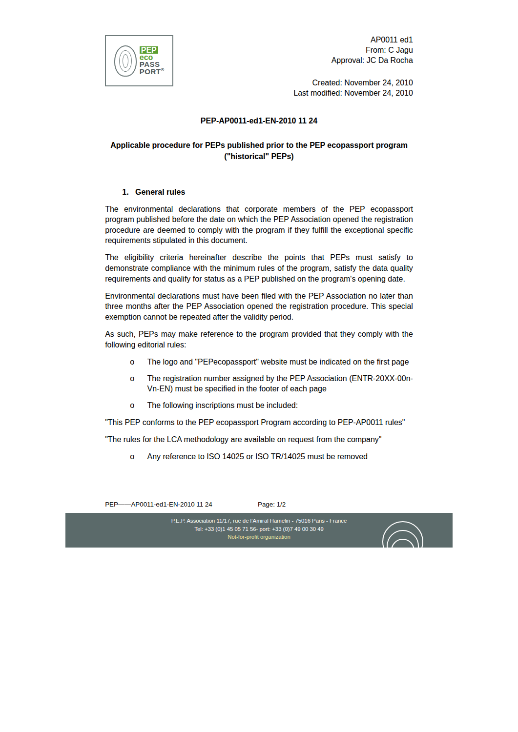PEP eco PASS PORT®
AP0011 ed1
From: C Jagu
Approval: JC Da Rocha
Created: November 24, 2010
Last modified: November 24, 2010
PEP-AP0011-ed1-EN-2010 11 24
Applicable procedure for PEPs published prior to the PEP ecopassport program ("historical" PEPs)
1. General rules
The environmental declarations that corporate members of the PEP ecopassport program published before the date on which the PEP Association opened the registration procedure are deemed to comply with the program if they fulfill the exceptional specific requirements stipulated in this document.
The eligibility criteria hereinafter describe the points that PEPs must satisfy to demonstrate compliance with the minimum rules of the program, satisfy the data quality requirements and qualify for status as a PEP published on the program's opening date.
Environmental declarations must have been filed with the PEP Association no later than three months after the PEP Association opened the registration procedure. This special exemption cannot be repeated after the validity period.
As such, PEPs may make reference to the program provided that they comply with the following editorial rules:
The logo and "PEPecopassport" website must be indicated on the first page
The registration number assigned by the PEP Association (ENTR-20XX-00n-Vn-EN) must be specified in the footer of each page
The following inscriptions must be included:
"This PEP conforms to the PEP ecopassport Program according to PEP-AP0011 rules"
"The rules for the LCA methodology are available on request from the company"
Any reference to ISO 14025 or ISO TR/14025 must be removed
PEP——AP0011-ed1-EN-2010 11 24 Page: 1/2
P.E.P. Association 11/17, rue de l’Amiral Hamelin - 75016 Paris - France
Tel: +33 (0)1 45 05 71 56- port: +33 (0)7 49 00 30 49
Not-for-profit organization